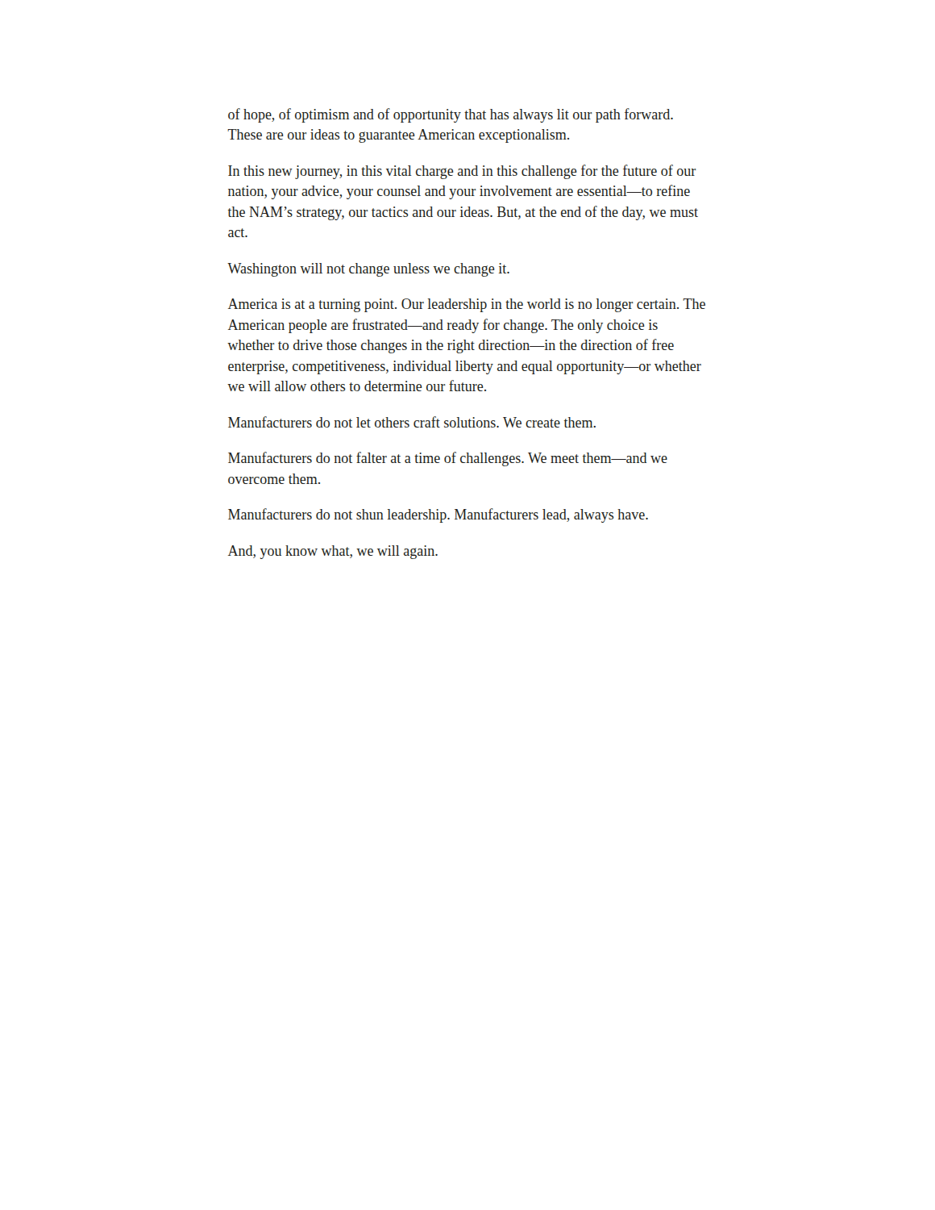of hope, of optimism and of opportunity that has always lit our path forward. These are our ideas to guarantee American exceptionalism.
In this new journey, in this vital charge and in this challenge for the future of our nation, your advice, your counsel and your involvement are essential—to refine the NAM’s strategy, our tactics and our ideas. But, at the end of the day, we must act.
Washington will not change unless we change it.
America is at a turning point. Our leadership in the world is no longer certain. The American people are frustrated—and ready for change. The only choice is whether to drive those changes in the right direction—in the direction of free enterprise, competitiveness, individual liberty and equal opportunity—or whether we will allow others to determine our future.
Manufacturers do not let others craft solutions. We create them.
Manufacturers do not falter at a time of challenges. We meet them—and we overcome them.
Manufacturers do not shun leadership. Manufacturers lead, always have.
And, you know what, we will again.